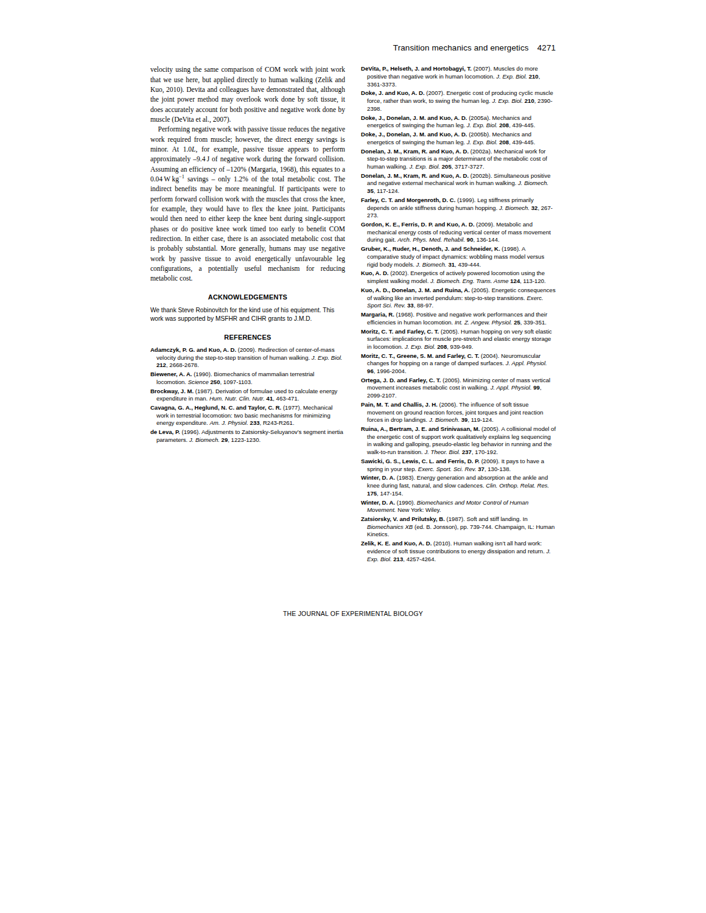Transition mechanics and energetics4271
velocity using the same comparison of COM work with joint work that we use here, but applied directly to human walking (Zelik and Kuo, 2010). Devita and colleagues have demonstrated that, although the joint power method may overlook work done by soft tissue, it does accurately account for both positive and negative work done by muscle (DeVita et al., 2007).
Performing negative work with passive tissue reduces the negative work required from muscle; however, the direct energy savings is minor. At 1.0L, for example, passive tissue appears to perform approximately –9.4 J of negative work during the forward collision. Assuming an efficiency of –120% (Margaria, 1968), this equates to a 0.04 W kg−1 savings – only 1.2% of the total metabolic cost. The indirect benefits may be more meaningful. If participants were to perform forward collision work with the muscles that cross the knee, for example, they would have to flex the knee joint. Participants would then need to either keep the knee bent during single-support phases or do positive knee work timed too early to benefit COM redirection. In either case, there is an associated metabolic cost that is probably substantial. More generally, humans may use negative work by passive tissue to avoid energetically unfavourable leg configurations, a potentially useful mechanism for reducing metabolic cost.
ACKNOWLEDGEMENTS
We thank Steve Robinovitch for the kind use of his equipment. This work was supported by MSFHR and CIHR grants to J.M.D.
REFERENCES
Adamczyk, P. G. and Kuo, A. D. (2009). Redirection of center-of-mass velocity during the step-to-step transition of human walking. J. Exp. Biol. 212, 2668-2678.
Biewener, A. A. (1990). Biomechanics of mammalian terrestrial locomotion. Science 250, 1097-1103.
Brockway, J. M. (1987). Derivation of formulae used to calculate energy expenditure in man. Hum. Nutr. Clin. Nutr. 41, 463-471.
Cavagna, G. A., Heglund, N. C. and Taylor, C. R. (1977). Mechanical work in terrestrial locomotion: two basic mechanisms for minimizing energy expenditure. Am. J. Physiol. 233, R243-R261.
de Leva, P. (1996). Adjustments to Zatsiorsky-Seluyanov’s segment inertia parameters. J. Biomech. 29, 1223-1230.
DeVita, P., Helseth, J. and Hortobagyi, T. (2007). Muscles do more positive than negative work in human locomotion. J. Exp. Biol. 210, 3361-3373.
Doke, J. and Kuo, A. D. (2007). Energetic cost of producing cyclic muscle force, rather than work, to swing the human leg. J. Exp. Biol. 210, 2390-2398.
Doke, J., Donelan, J. M. and Kuo, A. D. (2005a). Mechanics and energetics of swinging the human leg. J. Exp. Biol. 208, 439-445.
Doke, J., Donelan, J. M. and Kuo, A. D. (2005b). Mechanics and energetics of swinging the human leg. J. Exp. Biol. 208, 439-445.
Donelan, J. M., Kram, R. and Kuo, A. D. (2002a). Mechanical work for step-to-step transitions is a major determinant of the metabolic cost of human walking. J. Exp. Biol. 205, 3717-3727.
Donelan, J. M., Kram, R. and Kuo, A. D. (2002b). Simultaneous positive and negative external mechanical work in human walking. J. Biomech. 35, 117-124.
Farley, C. T. and Morgenroth, D. C. (1999). Leg stiffness primarily depends on ankle stiffness during human hopping. J. Biomech. 32, 267-273.
Gordon, K. E., Ferris, D. P. and Kuo, A. D. (2009). Metabolic and mechanical energy costs of reducing vertical center of mass movement during gait. Arch. Phys. Med. Rehabil. 90, 136-144.
Gruber, K., Ruder, H., Denoth, J. and Schneider, K. (1998). A comparative study of impact dynamics: wobbling mass model versus rigid body models. J. Biomech. 31, 439-444.
Kuo, A. D. (2002). Energetics of actively powered locomotion using the simplest walking model. J. Biomech. Eng. Trans. Asme 124, 113-120.
Kuo, A. D., Donelan, J. M. and Ruina, A. (2005). Energetic consequences of walking like an inverted pendulum: step-to-step transitions. Exerc. Sport Sci. Rev. 33, 88-97.
Margaria, R. (1968). Positive and negative work performances and their efficiencies in human locomotion. Int. Z. Angew. Physiol. 25, 339-351.
Moritz, C. T. and Farley, C. T. (2005). Human hopping on very soft elastic surfaces: implications for muscle pre-stretch and elastic energy storage in locomotion. J. Exp. Biol. 208, 939-949.
Moritz, C. T., Greene, S. M. and Farley, C. T. (2004). Neuromuscular changes for hopping on a range of damped surfaces. J. Appl. Physiol. 96, 1996-2004.
Ortega, J. D. and Farley, C. T. (2005). Minimizing center of mass vertical movement increases metabolic cost in walking. J. Appl. Physiol. 99, 2099-2107.
Pain, M. T. and Challis, J. H. (2006). The influence of soft tissue movement on ground reaction forces, joint torques and joint reaction forces in drop landings. J. Biomech. 39, 119-124.
Ruina, A., Bertram, J. E. and Srinivasan, M. (2005). A collisional model of the energetic cost of support work qualitatively explains leg sequencing in walking and galloping, pseudo-elastic leg behavior in running and the walk-to-run transition. J. Theor. Biol. 237, 170-192.
Sawicki, G. S., Lewis, C. L. and Ferris, D. P. (2009). It pays to have a spring in your step. Exerc. Sport. Sci. Rev. 37, 130-138.
Winter, D. A. (1983). Energy generation and absorption at the ankle and knee during fast, natural, and slow cadences. Clin. Orthop. Relat. Res. 175, 147-154.
Winter, D. A. (1990). Biomechanics and Motor Control of Human Movement. New York: Wiley.
Zatsiorsky, V. and Prilutsky, B. (1987). Soft and stiff landing. In Biomechanics XB (ed. B. Jonsson), pp. 739-744. Champaign, IL: Human Kinetics.
Zelik, K. E. and Kuo, A. D. (2010). Human walking isn’t all hard work: evidence of soft tissue contributions to energy dissipation and return. J. Exp. Biol. 213, 4257-4264.
THE JOURNAL OF EXPERIMENTAL BIOLOGY